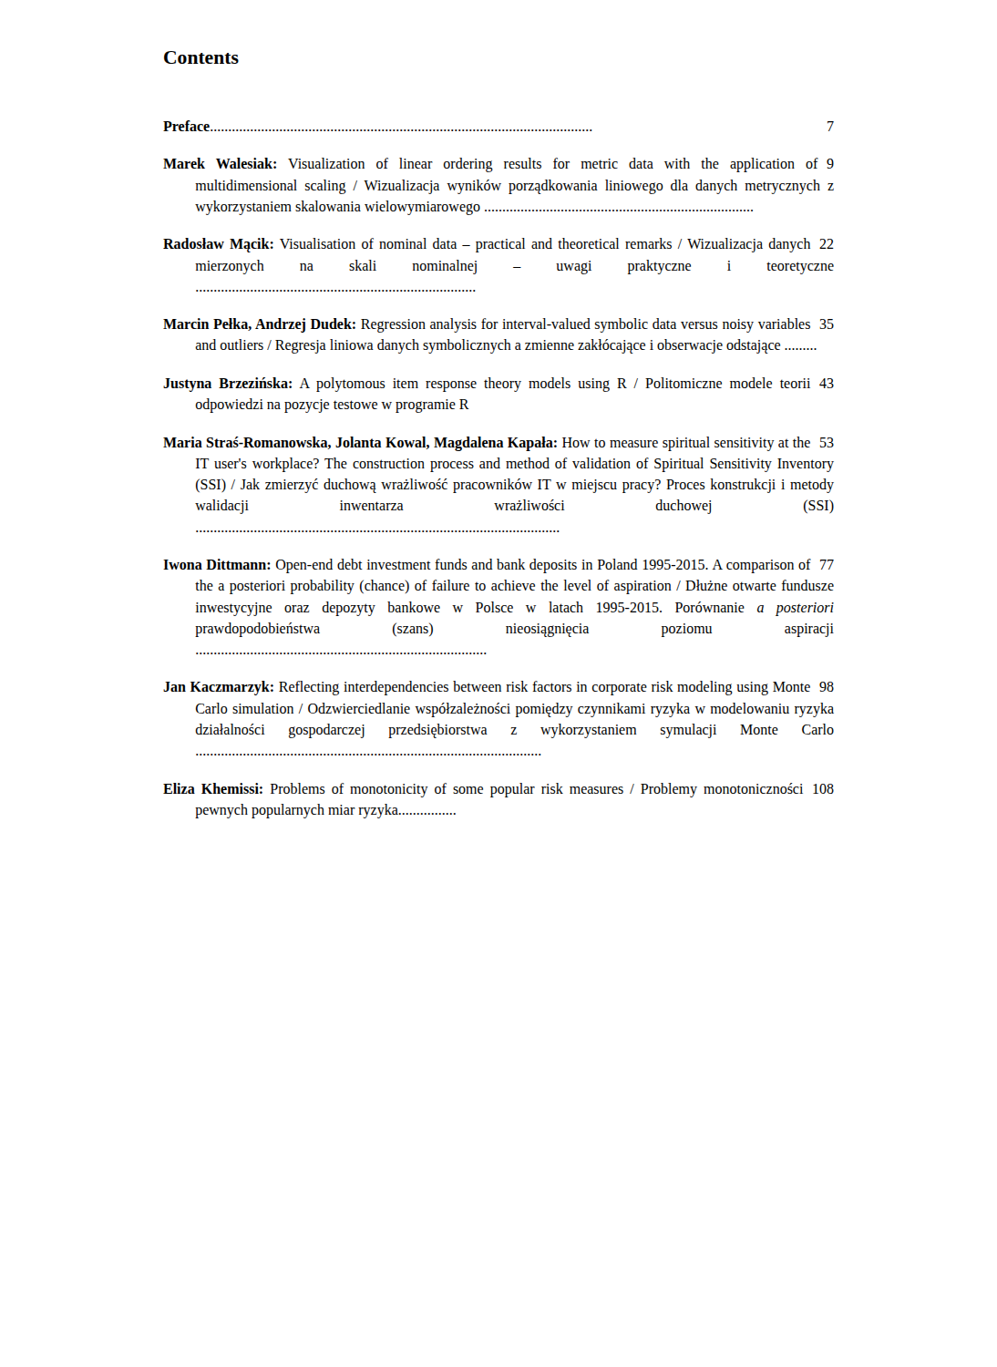Contents
7 Preface.........................................................................................................
9 Marek Walesiak: Visualization of linear ordering results for metric data with the application of multidimensional scaling / Wizualizacja wyników porządkowania liniowego dla danych metrycznych z wykorzystaniem skalowania wielowymiarowego ..........................................................................
22 Radosław Mącik: Visualisation of nominal data – practical and theoretical remarks / Wizualizacja danych mierzonych na skali nominalnej – uwagi praktyczne i teoretyczne .............................................................................
35 Marcin Pełka, Andrzej Dudek: Regression analysis for interval-valued symbolic data versus noisy variables and outliers / Regresja liniowa danych symbolicznych a zmienne zakłócające i obserwacje odstające .........
43 Justyna Brzezińska: A polytomous item response theory models using R / Politomiczne modele teorii odpowiedzi na pozycje testowe w programie R
53 Maria Straś-Romanowska, Jolanta Kowal, Magdalena Kapała: How to measure spiritual sensitivity at the IT user's workplace? The construction process and method of validation of Spiritual Sensitivity Inventory (SSI) / Jak zmierzyć duchową wrażliwość pracowników IT w miejscu pracy? Proces konstrukcji i metody walidacji inwentarza wrażliwości duchowej (SSI) ....................................................................................................
77 Iwona Dittmann: Open-end debt investment funds and bank deposits in Poland 1995-2015. A comparison of the a posteriori probability (chance) of failure to achieve the level of aspiration / Dłużne otwarte fundusze inwestycyjne oraz depozyty bankowe w Polsce w latach 1995-2015. Porównanie a posteriori prawdopodobieństwa (szans) nieosiągnięcia poziomu aspiracji ................................................................................
98 Jan Kaczmarzyk: Reflecting interdependencies between risk factors in corporate risk modeling using Monte Carlo simulation / Odzwierciedlanie współzależności pomiędzy czynnikami ryzyka w modelowaniu ryzyka działalności gospodarczej przedsiębiorstwa z wykorzystaniem symulacji Monte Carlo ...............................................................................................
108 Eliza Khemissi: Problems of monotonicity of some popular risk measures / Problemy monotoniczności pewnych popularnych miar ryzyka................